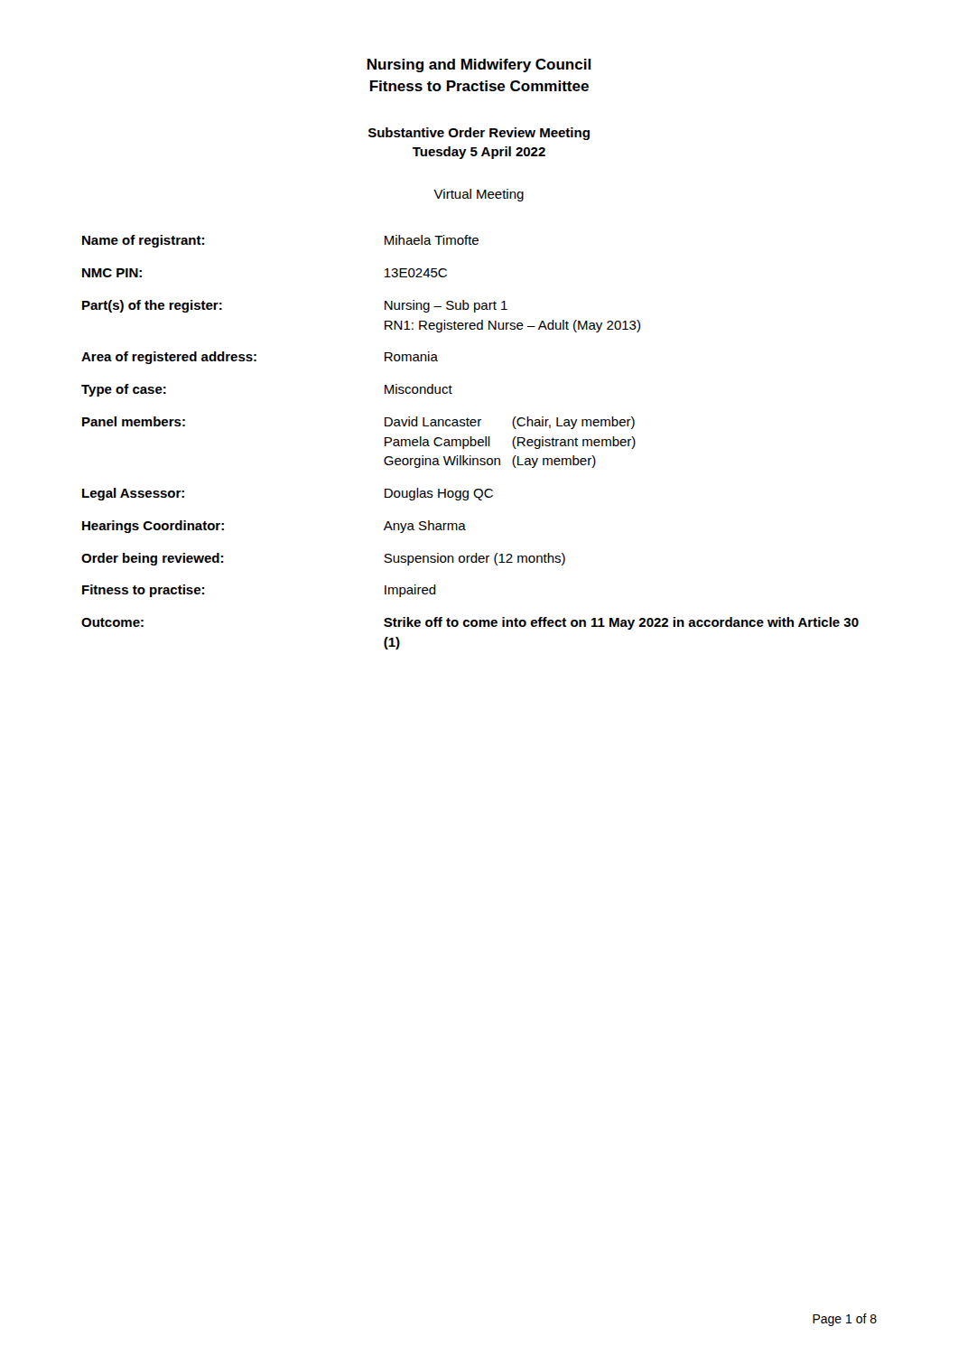Nursing and Midwifery Council
Fitness to Practise Committee
Substantive Order Review Meeting
Tuesday 5 April 2022
Virtual Meeting
| Name of registrant: | Mihaela Timofte |
| NMC PIN: | 13E0245C |
| Part(s) of the register: | Nursing – Sub part 1 RN1: Registered Nurse – Adult (May 2013) |
| Area of registered address: | Romania |
| Type of case: | Misconduct |
| Panel members: | David Lancaster (Chair, Lay member) Pamela Campbell (Registrant member) Georgina Wilkinson (Lay member) |
| Legal Assessor: | Douglas Hogg QC |
| Hearings Coordinator: | Anya Sharma |
| Order being reviewed: | Suspension order (12 months) |
| Fitness to practise: | Impaired |
| Outcome: | Strike off to come into effect on 11 May 2022 in accordance with Article 30 (1) |
Page 1 of 8